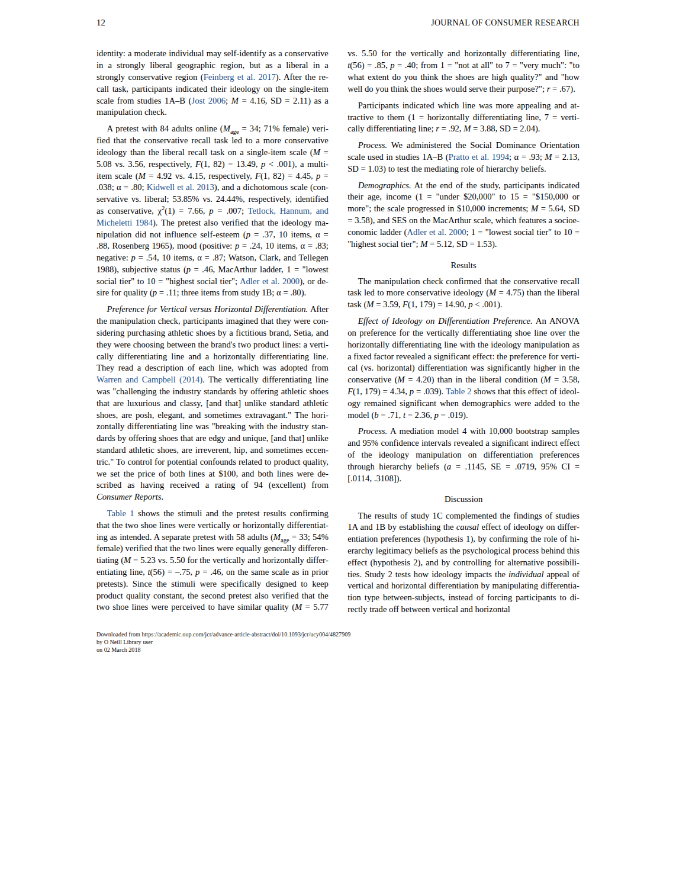12 JOURNAL OF CONSUMER RESEARCH
identity: a moderate individual may self-identify as a conservative in a strongly liberal geographic region, but as a liberal in a strongly conservative region (Feinberg et al. 2017). After the recall task, participants indicated their ideology on the single-item scale from studies 1A–B (Jost 2006; M = 4.16, SD = 2.11) as a manipulation check.
A pretest with 84 adults online (Mage = 34; 71% female) verified that the conservative recall task led to a more conservative ideology than the liberal recall task on a single-item scale (M = 5.08 vs. 3.56, respectively, F(1, 82) = 13.49, p < .001), a multi-item scale (M = 4.92 vs. 4.15, respectively, F(1, 82) = 4.45, p = .038; α = .80; Kidwell et al. 2013), and a dichotomous scale (conservative vs. liberal; 53.85% vs. 24.44%, respectively, identified as conservative, χ2(1) = 7.66, p = .007; Tetlock, Hannum, and Micheletti 1984). The pretest also verified that the ideology manipulation did not influence self-esteem (p = .37, 10 items, α = .88, Rosenberg 1965), mood (positive: p = .24, 10 items, α = .83; negative: p = .54, 10 items, α = .87; Watson, Clark, and Tellegen 1988), subjective status (p = .46, MacArthur ladder, 1 = "lowest social tier" to 10 = "highest social tier"; Adler et al. 2000), or desire for quality (p = .11; three items from study 1B; α = .80).
Preference for Vertical versus Horizontal Differentiation. After the manipulation check, participants imagined that they were considering purchasing athletic shoes by a fictitious brand, Setia, and they were choosing between the brand's two product lines: a vertically differentiating line and a horizontally differentiating line. They read a description of each line, which was adopted from Warren and Campbell (2014). The vertically differentiating line was "challenging the industry standards by offering athletic shoes that are luxurious and classy, [and that] unlike standard athletic shoes, are posh, elegant, and sometimes extravagant." The horizontally differentiating line was "breaking with the industry standards by offering shoes that are edgy and unique, [and that] unlike standard athletic shoes, are irreverent, hip, and sometimes eccentric." To control for potential confounds related to product quality, we set the price of both lines at $100, and both lines were described as having received a rating of 94 (excellent) from Consumer Reports.
Table 1 shows the stimuli and the pretest results confirming that the two shoe lines were vertically or horizontally differentiating as intended. A separate pretest with 58 adults (Mage = 33; 54% female) verified that the two lines were equally generally differentiating (M = 5.23 vs. 5.50 for the vertically and horizontally differentiating line, t(56) = –.75, p = .46, on the same scale as in prior pretests). Since the stimuli were specifically designed to keep product quality constant, the second pretest also verified that the two shoe lines were perceived to have similar quality (M = 5.77 vs. 5.50 for the vertically and horizontally differentiating line, t(56) = .85, p = .40; from 1 = "not at all" to 7 = "very much": "to what extent do you think the shoes are high quality?" and "how well do you think the shoes would serve their purpose?"; r = .67).
Participants indicated which line was more appealing and attractive to them (1 = horizontally differentiating line, 7 = vertically differentiating line; r = .92, M = 3.88, SD = 2.04).
Process. We administered the Social Dominance Orientation scale used in studies 1A–B (Pratto et al. 1994; α = .93; M = 2.13, SD = 1.03) to test the mediating role of hierarchy beliefs.
Demographics. At the end of the study, participants indicated their age, income (1 = "under $20,000" to 15 = "$150,000 or more"; the scale progressed in $10,000 increments; M = 5.64, SD = 3.58), and SES on the MacArthur scale, which features a socioeconomic ladder (Adler et al. 2000; 1 = "lowest social tier" to 10 = "highest social tier"; M = 5.12, SD = 1.53).
Results
The manipulation check confirmed that the conservative recall task led to more conservative ideology (M = 4.75) than the liberal task (M = 3.59, F(1, 179) = 14.90, p < .001).
Effect of Ideology on Differentiation Preference. An ANOVA on preference for the vertically differentiating shoe line over the horizontally differentiating line with the ideology manipulation as a fixed factor revealed a significant effect: the preference for vertical (vs. horizontal) differentiation was significantly higher in the conservative (M = 4.20) than in the liberal condition (M = 3.58, F(1, 179) = 4.34, p = .039). Table 2 shows that this effect of ideology remained significant when demographics were added to the model (b = .71, t = 2.36, p = .019).
Process. A mediation model 4 with 10,000 bootstrap samples and 95% confidence intervals revealed a significant indirect effect of the ideology manipulation on differentiation preferences through hierarchy beliefs (a = .1145, SE = .0719, 95% CI = [.0114, .3108]).
Discussion
The results of study 1C complemented the findings of studies 1A and 1B by establishing the causal effect of ideology on differentiation preferences (hypothesis 1), by confirming the role of hierarchy legitimacy beliefs as the psychological process behind this effect (hypothesis 2), and by controlling for alternative possibilities. Study 2 tests how ideology impacts the individual appeal of vertical and horizontal differentiation by manipulating differentiation type between-subjects, instead of forcing participants to directly trade off between vertical and horizontal
Downloaded from https://academic.oup.com/jcr/advance-article-abstract/doi/10.1093/jcr/ucy004/4827909
by O Neill Library user
on 02 March 2018